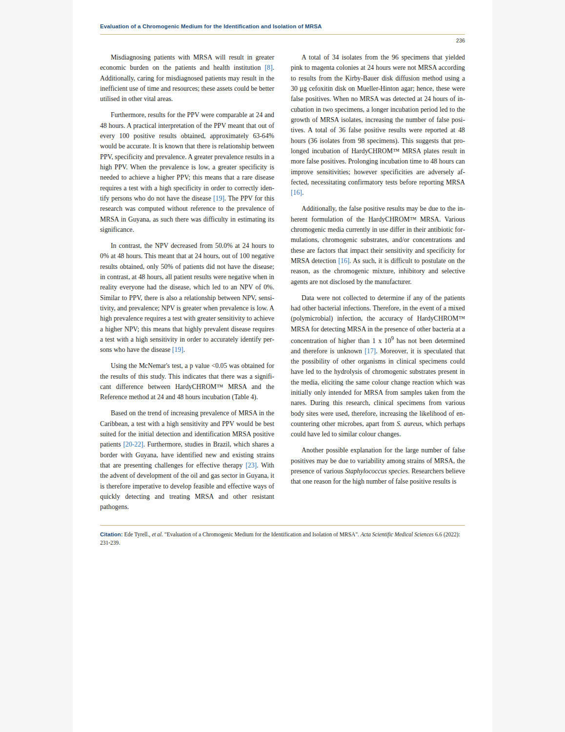Evaluation of a Chromogenic Medium for the Identification and Isolation of MRSA
236
Misdiagnosing patients with MRSA will result in greater economic burden on the patients and health institution [8]. Additionally, caring for misdiagnosed patients may result in the inefficient use of time and resources; these assets could be better utilised in other vital areas.
Furthermore, results for the PPV were comparable at 24 and 48 hours. A practical interpretation of the PPV meant that out of every 100 positive results obtained, approximately 63-64% would be accurate. It is known that there is relationship between PPV, specificity and prevalence. A greater prevalence results in a high PPV. When the prevalence is low, a greater specificity is needed to achieve a higher PPV; this means that a rare disease requires a test with a high specificity in order to correctly identify persons who do not have the disease [19]. The PPV for this research was computed without reference to the prevalence of MRSA in Guyana, as such there was difficulty in estimating its significance.
In contrast, the NPV decreased from 50.0% at 24 hours to 0% at 48 hours. This meant that at 24 hours, out of 100 negative results obtained, only 50% of patients did not have the disease; in contrast, at 48 hours, all patient results were negative when in reality everyone had the disease, which led to an NPV of 0%. Similar to PPV, there is also a relationship between NPV, sensitivity, and prevalence; NPV is greater when prevalence is low. A high prevalence requires a test with greater sensitivity to achieve a higher NPV; this means that highly prevalent disease requires a test with a high sensitivity in order to accurately identify persons who have the disease [19].
Using the McNemar's test, a p value <0.05 was obtained for the results of this study. This indicates that there was a significant difference between HardyCHROM™ MRSA and the Reference method at 24 and 48 hours incubation (Table 4).
Based on the trend of increasing prevalence of MRSA in the Caribbean, a test with a high sensitivity and PPV would be best suited for the initial detection and identification MRSA positive patients [20-22]. Furthermore, studies in Brazil, which shares a border with Guyana, have identified new and existing strains that are presenting challenges for effective therapy [23]. With the advent of development of the oil and gas sector in Guyana, it is therefore imperative to develop feasible and effective ways of quickly detecting and treating MRSA and other resistant pathogens.
A total of 34 isolates from the 96 specimens that yielded pink to magenta colonies at 24 hours were not MRSA according to results from the Kirby-Bauer disk diffusion method using a 30 µg cefoxitin disk on Mueller-Hinton agar; hence, these were false positives. When no MRSA was detected at 24 hours of incubation in two specimens, a longer incubation period led to the growth of MRSA isolates, increasing the number of false positives. A total of 36 false positive results were reported at 48 hours (36 isolates from 98 specimens). This suggests that prolonged incubation of HardyCHROM™ MRSA plates result in more false positives. Prolonging incubation time to 48 hours can improve sensitivities; however specificities are adversely affected, necessitating confirmatory tests before reporting MRSA [16].
Additionally, the false positive results may be due to the inherent formulation of the HardyCHROM™ MRSA. Various chromogenic media currently in use differ in their antibiotic formulations, chromogenic substrates, and/or concentrations and these are factors that impact their sensitivity and specificity for MRSA detection [16]. As such, it is difficult to postulate on the reason, as the chromogenic mixture, inhibitory and selective agents are not disclosed by the manufacturer.
Data were not collected to determine if any of the patients had other bacterial infections. Therefore, in the event of a mixed (polymicrobial) infection, the accuracy of HardyCHROM™ MRSA for detecting MRSA in the presence of other bacteria at a concentration of higher than 1 x 109 has not been determined and therefore is unknown [17]. Moreover, it is speculated that the possibility of other organisms in clinical specimens could have led to the hydrolysis of chromogenic substrates present in the media, eliciting the same colour change reaction which was initially only intended for MRSA from samples taken from the nares. During this research, clinical specimens from various body sites were used, therefore, increasing the likelihood of encountering other microbes, apart from S. aureus, which perhaps could have led to similar colour changes.
Another possible explanation for the large number of false positives may be due to variability among strains of MRSA, the presence of various Staphylococcus species. Researchers believe that one reason for the high number of false positive results is
Citation: Ede Tyrell., et al. "Evaluation of a Chromogenic Medium for the Identification and Isolation of MRSA". Acta Scientific Medical Sciences 6.6 (2022): 231-239.